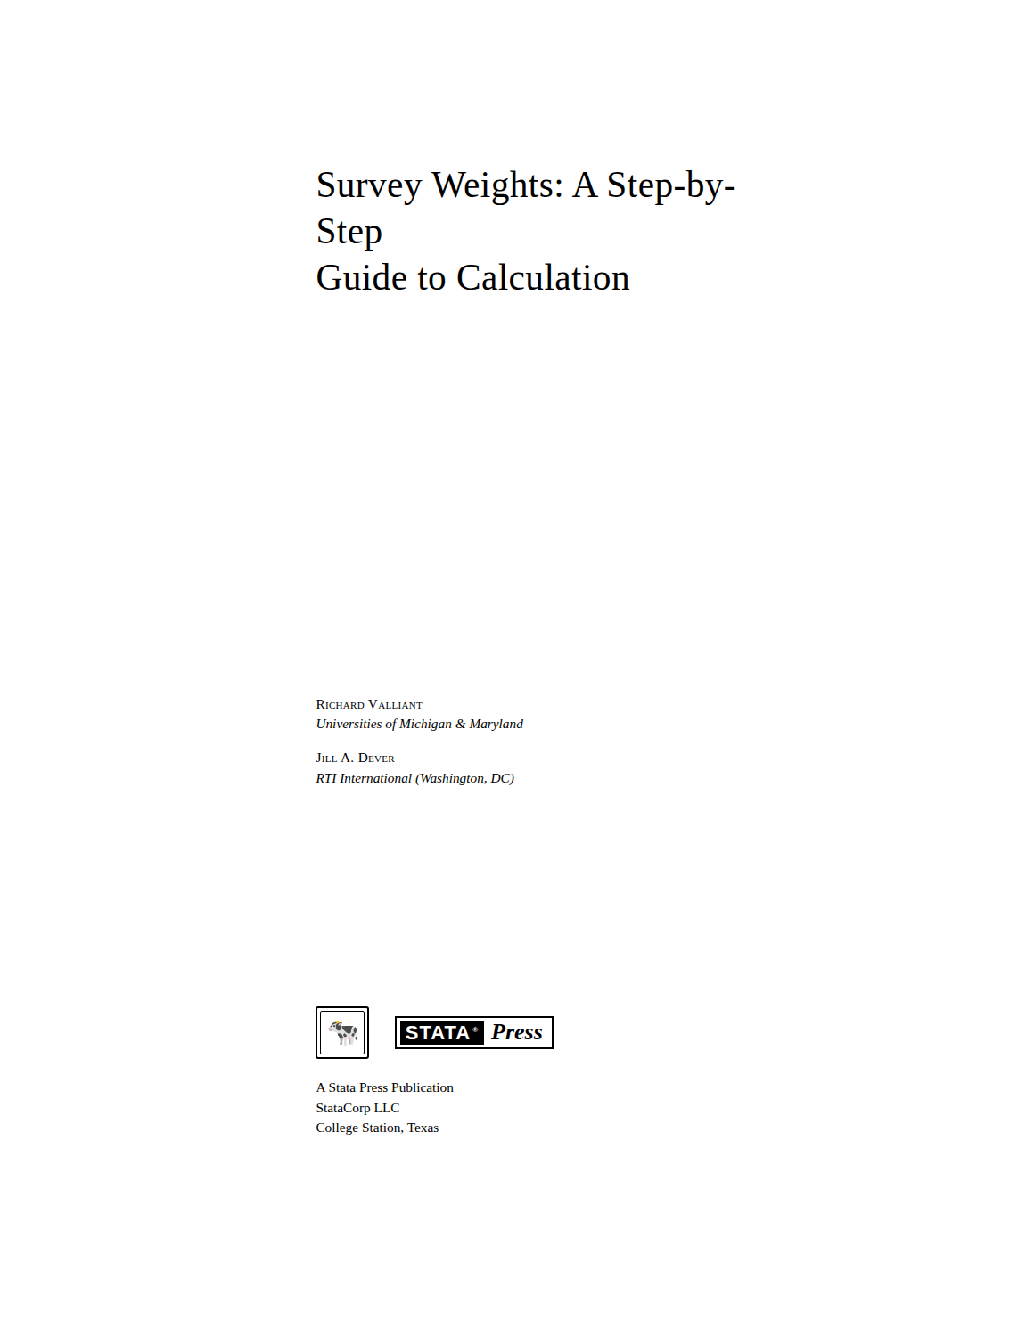Survey Weights: A Step-by-Step
Guide to Calculation
Richard Valliant
Universities of Michigan & Maryland
Jill A. Dever
RTI International (Washington, DC)
🐄
STATA® Press
A Stata Press Publication
StataCorp LLC
College Station, Texas